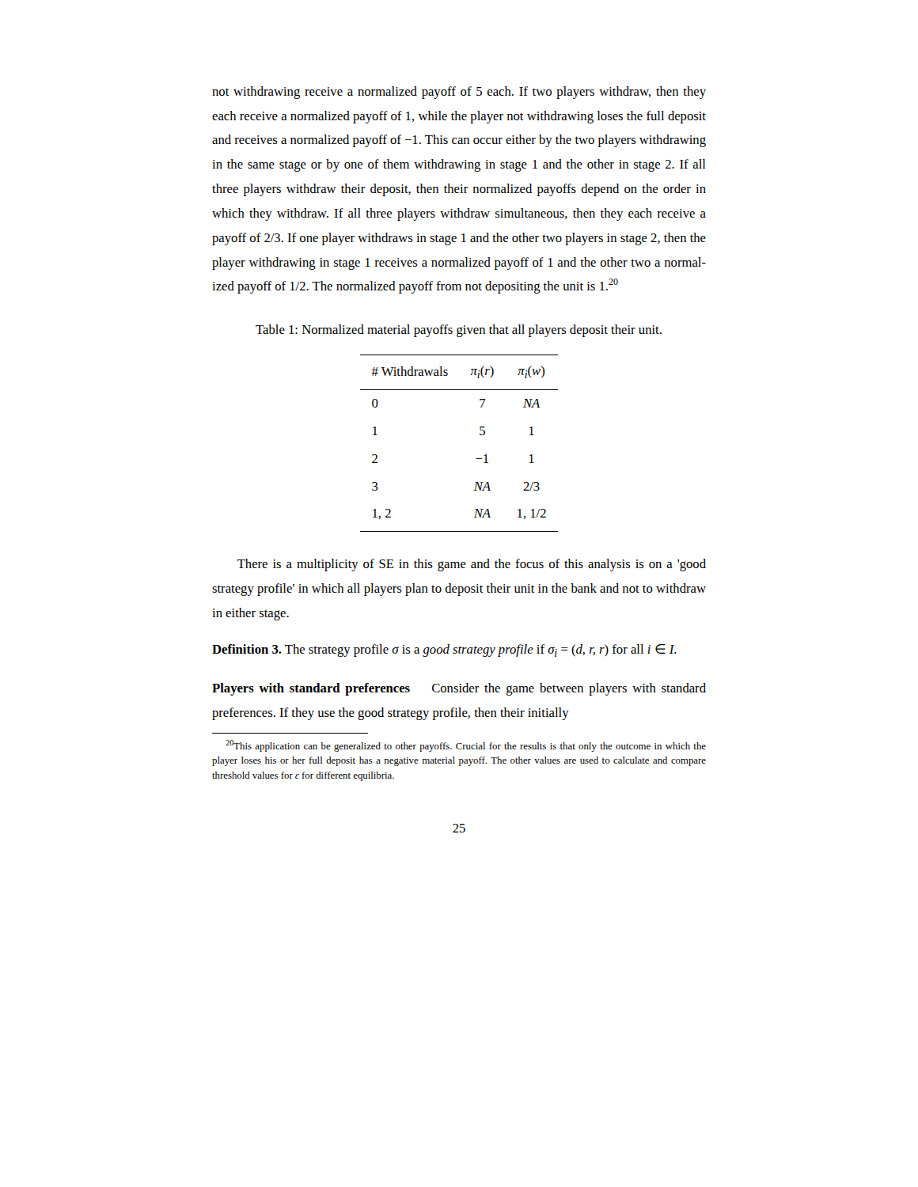not withdrawing receive a normalized payoff of 5 each. If two players withdraw, then they each receive a normalized payoff of 1, while the player not withdrawing loses the full deposit and receives a normalized payoff of −1. This can occur either by the two players withdrawing in the same stage or by one of them withdrawing in stage 1 and the other in stage 2. If all three players withdraw their deposit, then their normalized payoffs depend on the order in which they withdraw. If all three players withdraw simultaneous, then they each receive a payoff of 2/3. If one player withdraws in stage 1 and the other two players in stage 2, then the player withdrawing in stage 1 receives a normalized payoff of 1 and the other two a normalized payoff of 1/2. The normalized payoff from not depositing the unit is 1.20
Table 1: Normalized material payoffs given that all players deposit their unit.
| # Withdrawals | π i ( r ) | π i ( w ) |
| --- | --- | --- |
| 0 | 7 | NA |
| 1 | 5 | 1 |
| 2 | −1 | 1 |
| 3 | NA | 2/3 |
| 1, 2 | NA | 1, 1/2 |
There is a multiplicity of SE in this game and the focus of this analysis is on a 'good strategy profile' in which all players plan to deposit their unit in the bank and not to withdraw in either stage.
Definition 3. The strategy profile σ is a good strategy profile if σi = (d, r, r) for all i ∈ I.
Players with standard preferences Consider the game between players with standard preferences. If they use the good strategy profile, then their initially
20This application can be generalized to other payoffs. Crucial for the results is that only the outcome in which the player loses his or her full deposit has a negative material payoff. The other values are used to calculate and compare threshold values for ε for different equilibria.
25